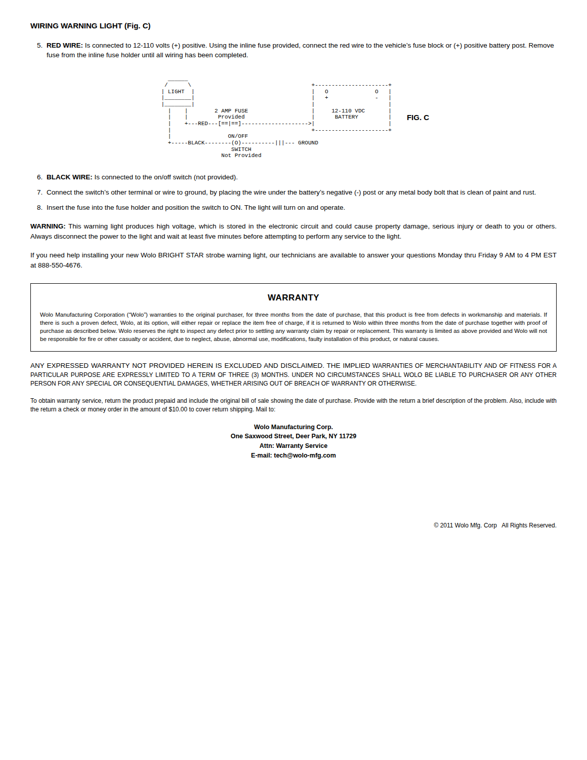WIRING WARNING LIGHT (Fig. C)
RED WIRE: Is connected to 12-110 volts (+) positive. Using the inline fuse provided, connect the red wire to the vehicle’s fuse block or (+) positive battery post. Remove fuse from the inline fuse holder until all wiring has been completed.
______ / \ +----------------------+ | LIGHT | | O O | |________| | + - | |________| | | | | 2 AMP FUSE | 12-110 VDC | | | Provided | BATTERY | | +---RED---[==|==]-------------------->| | | +----------------------+ | ON/OFF +-----BLACK--------(O)----------|||--- GROUND SWITCH Not Provided
FIG. C
BLACK WIRE: Is connected to the on/off switch (not provided).
Connect the switch’s other terminal or wire to ground, by placing the wire under the battery’s negative (-) post or any metal body bolt that is clean of paint and rust.
Insert the fuse into the fuse holder and position the switch to ON. The light will turn on and operate.
WARNING: This warning light produces high voltage, which is stored in the electronic circuit and could cause property damage, serious injury or death to you or others. Always disconnect the power to the light and wait at least five minutes before attempting to perform any service to the light.
If you need help installing your new Wolo BRIGHT STAR strobe warning light, our technicians are available to answer your questions Monday thru Friday 9 AM to 4 PM EST at 888-550-4676.
WARRANTY
Wolo Manufacturing Corporation (“Wolo”) warranties to the original purchaser, for three months from the date of purchase, that this product is free from defects in workmanship and materials. If there is such a proven defect, Wolo, at its option, will either repair or replace the item free of charge, if it is returned to Wolo within three months from the date of purchase together with proof of purchase as described below. Wolo reserves the right to inspect any defect prior to settling any warranty claim by repair or replacement. This warranty is limited as above provided and Wolo will not be responsible for fire or other casualty or accident, due to neglect, abuse, abnormal use, modifications, faulty installation of this product, or natural causes.
ANY EXPRESSED WARRANTY NOT PROVIDED HEREIN IS EXCLUDED AND DISCLAIMED. THE IMPLIED WARRANTIES OF MERCHANTABILITY AND OF FITNESS FOR A PARTICULAR PURPOSE ARE EXPRESSLY LIMITED TO A TERM OF THREE (3) MONTHS. UNDER NO CIRCUMSTANCES SHALL WOLO BE LIABLE TO PURCHASER OR ANY OTHER PERSON FOR ANY SPECIAL OR CONSEQUENTIAL DAMAGES, WHETHER ARISING OUT OF BREACH OF WARRANTY OR OTHERWISE.
To obtain warranty service, return the product prepaid and include the original bill of sale showing the date of purchase. Provide with the return a brief description of the problem. Also, include with the return a check or money order in the amount of $10.00 to cover return shipping. Mail to:
Wolo Manufacturing Corp.
One Saxwood Street, Deer Park, NY 11729
Attn: Warranty Service
E-mail: tech@wolo-mfg.com
© 2011 Wolo Mfg. Corp All Rights Reserved.